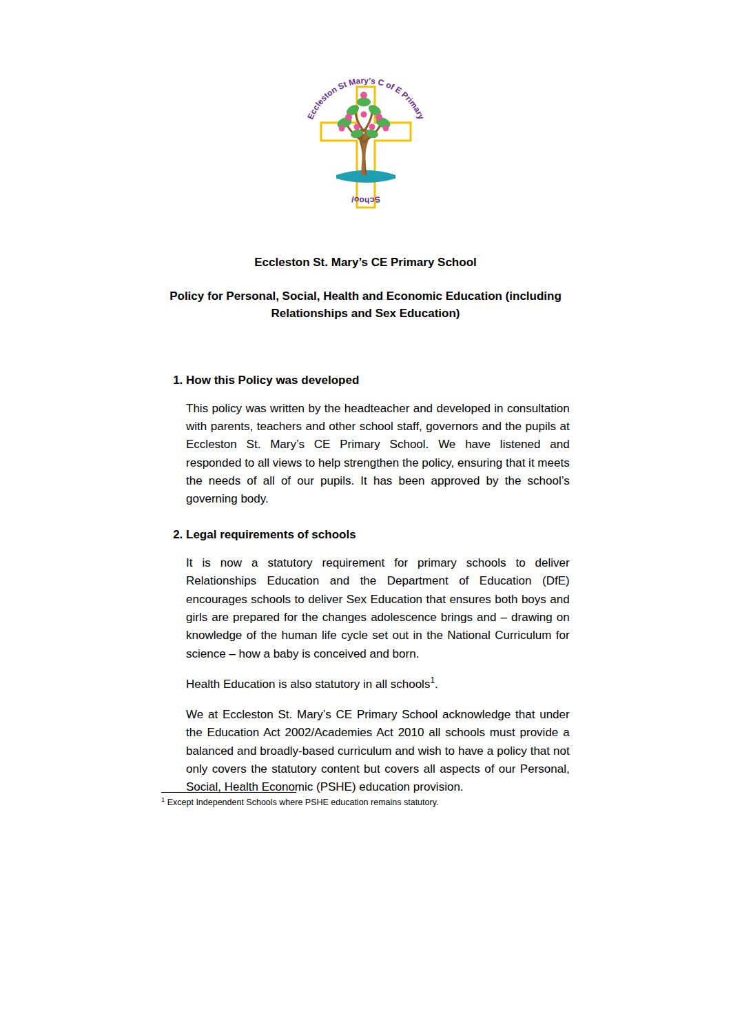Eccleston St Mary’s C of E Primary School
Eccleston St. Mary’s CE Primary School
Policy for Personal, Social, Health and Economic Education (including Relationships and Sex Education)
How this Policy was developed
This policy was written by the headteacher and developed in consultation with parents, teachers and other school staff, governors and the pupils at Eccleston St. Mary’s CE Primary School. We have listened and responded to all views to help strengthen the policy, ensuring that it meets the needs of all of our pupils. It has been approved by the school’s governing body.
Legal requirements of schools
It is now a statutory requirement for primary schools to deliver Relationships Education and the Department of Education (DfE) encourages schools to deliver Sex Education that ensures both boys and girls are prepared for the changes adolescence brings and – drawing on knowledge of the human life cycle set out in the National Curriculum for science – how a baby is conceived and born.
Health Education is also statutory in all schools1.
We at Eccleston St. Mary’s CE Primary School acknowledge that under the Education Act 2002/Academies Act 2010 all schools must provide a balanced and broadly-based curriculum and wish to have a policy that not only covers the statutory content but covers all aspects of our Personal, Social, Health Economic (PSHE) education provision.
1 Except Independent Schools where PSHE education remains statutory.